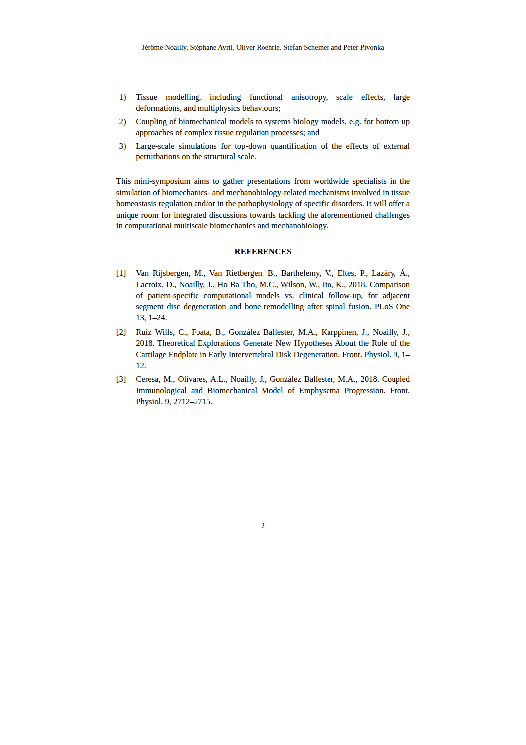Jérôme Noailly, Stéphane Avril, Oliver Roehrle, Stefan Scheiner and Peter Pivonka
1) Tissue modelling, including functional anisotropy, scale effects, large deformations, and multiphysics behaviours;
2) Coupling of biomechanical models to systems biology models, e.g. for bottom up approaches of complex tissue regulation processes; and
3) Large-scale simulations for top-down quantification of the effects of external perturbations on the structural scale.
This mini-symposium aims to gather presentations from worldwide specialists in the simulation of biomechanics- and mechanobiology-related mechanisms involved in tissue homeostasis regulation and/or in the pathophysiology of specific disorders. It will offer a unique room for integrated discussions towards tackling the aforementioned challenges in computational multiscale biomechanics and mechanobiology.
REFERENCES
[1] Van Rijsbergen, M., Van Rietbergen, B., Barthelemy, V., Eltes, P., Lazáry, Á., Lacroix, D., Noailly, J., Ho Ba Tho, M.C., Wilson, W., Ito, K., 2018. Comparison of patient-specific computational models vs. clinical follow-up, for adjacent segment disc degeneration and bone remodelling after spinal fusion. PLoS One 13, 1–24.
[2] Ruiz Wills, C., Foata, B., González Ballester, M.A., Karppinen, J., Noailly, J., 2018. Theoretical Explorations Generate New Hypotheses About the Role of the Cartilage Endplate in Early Intervertebral Disk Degeneration. Front. Physiol. 9, 1–12.
[3] Ceresa, M., Olivares, A.L., Noailly, J., González Ballester, M.A., 2018. Coupled Immunological and Biomechanical Model of Emphysema Progression. Front. Physiol. 9, 2712–2715.
2